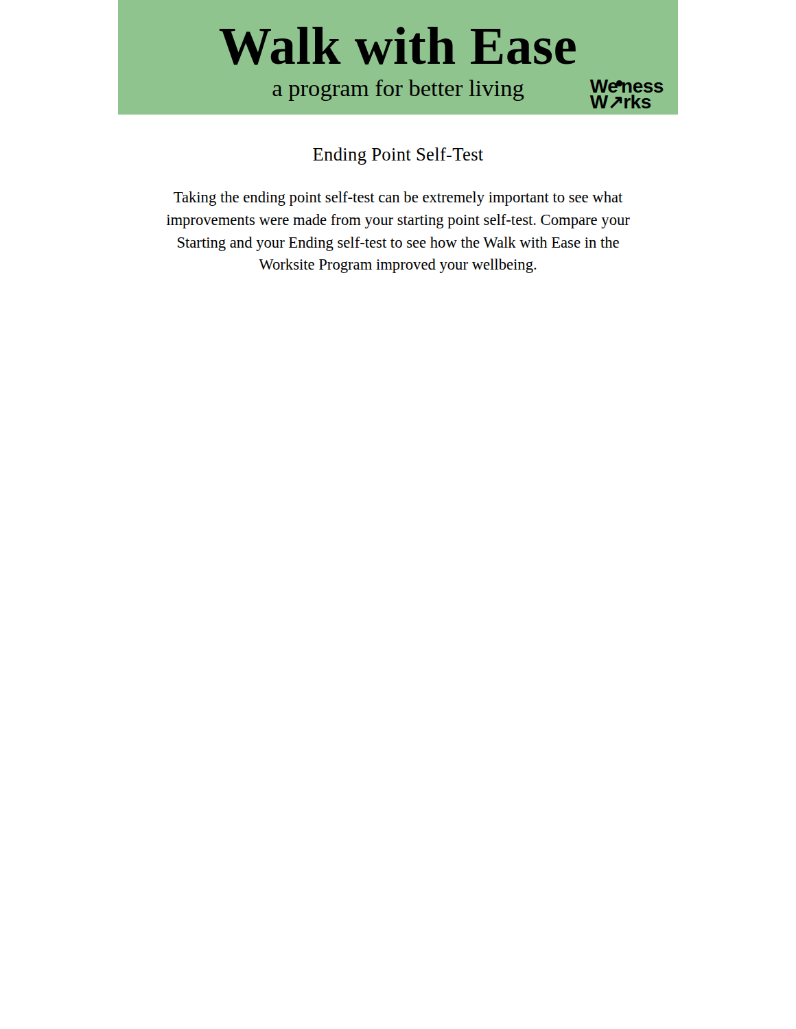Walk with Ease a program for better living
We ness W↗rks
Ending Point Self-Test
Taking the ending point self-test can be extremely important to see what improvements were made from your starting point self-test. Compare your Starting and your Ending self-test to see how the Walk with Ease in the Worksite Program improved your wellbeing.